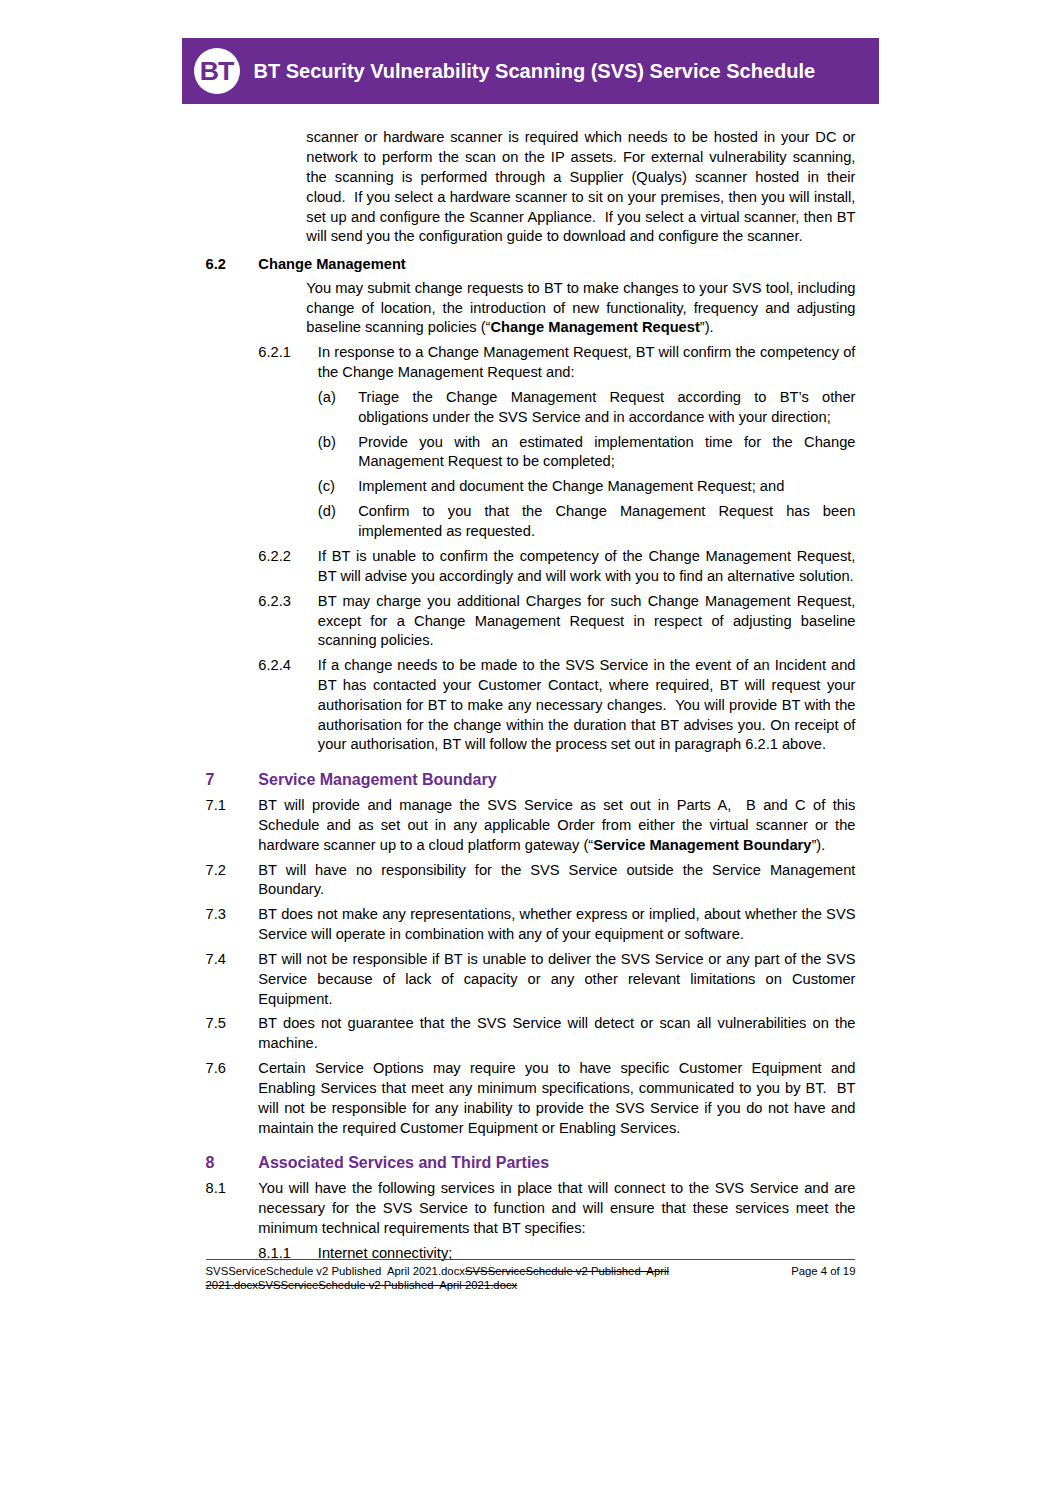BT
BT Security Vulnerability Scanning (SVS) Service Schedule
scanner or hardware scanner is required which needs to be hosted in your DC or network to perform the scan on the IP assets. For external vulnerability scanning, the scanning is performed through a Supplier (Qualys) scanner hosted in their cloud. If you select a hardware scanner to sit on your premises, then you will install, set up and configure the Scanner Appliance. If you select a virtual scanner, then BT will send you the configuration guide to download and configure the scanner.
6.2 Change Management
You may submit change requests to BT to make changes to your SVS tool, including change of location, the introduction of new functionality, frequency and adjusting baseline scanning policies (“Change Management Request”).
6.2.1 In response to a Change Management Request, BT will confirm the competency of the Change Management Request and:
(a) Triage the Change Management Request according to BT’s other obligations under the SVS Service and in accordance with your direction;
(b) Provide you with an estimated implementation time for the Change Management Request to be completed;
(c) Implement and document the Change Management Request; and
(d) Confirm to you that the Change Management Request has been implemented as requested.
6.2.2 If BT is unable to confirm the competency of the Change Management Request, BT will advise you accordingly and will work with you to find an alternative solution.
6.2.3 BT may charge you additional Charges for such Change Management Request, except for a Change Management Request in respect of adjusting baseline scanning policies.
6.2.4 If a change needs to be made to the SVS Service in the event of an Incident and BT has contacted your Customer Contact, where required, BT will request your authorisation for BT to make any necessary changes. You will provide BT with the authorisation for the change within the duration that BT advises you. On receipt of your authorisation, BT will follow the process set out in paragraph 6.2.1 above.
7 Service Management Boundary
7.1 BT will provide and manage the SVS Service as set out in Parts A, B and C of this Schedule and as set out in any applicable Order from either the virtual scanner or the hardware scanner up to a cloud platform gateway (“Service Management Boundary”).
7.2 BT will have no responsibility for the SVS Service outside the Service Management Boundary.
7.3 BT does not make any representations, whether express or implied, about whether the SVS Service will operate in combination with any of your equipment or software.
7.4 BT will not be responsible if BT is unable to deliver the SVS Service or any part of the SVS Service because of lack of capacity or any other relevant limitations on Customer Equipment.
7.5 BT does not guarantee that the SVS Service will detect or scan all vulnerabilities on the machine.
7.6 Certain Service Options may require you to have specific Customer Equipment and Enabling Services that meet any minimum specifications, communicated to you by BT. BT will not be responsible for any inability to provide the SVS Service if you do not have and maintain the required Customer Equipment or Enabling Services.
8 Associated Services and Third Parties
8.1 You will have the following services in place that will connect to the SVS Service and are necessary for the SVS Service to function and will ensure that these services meet the minimum technical requirements that BT specifies:
8.1.1 Internet connectivity;
SVSServiceSchedule v2 Published April 2021.docxSVSServiceSchedule v2 Published April 2021.docxSVSServiceSchedule v2 Published April 2021.docx
Page 4 of 19